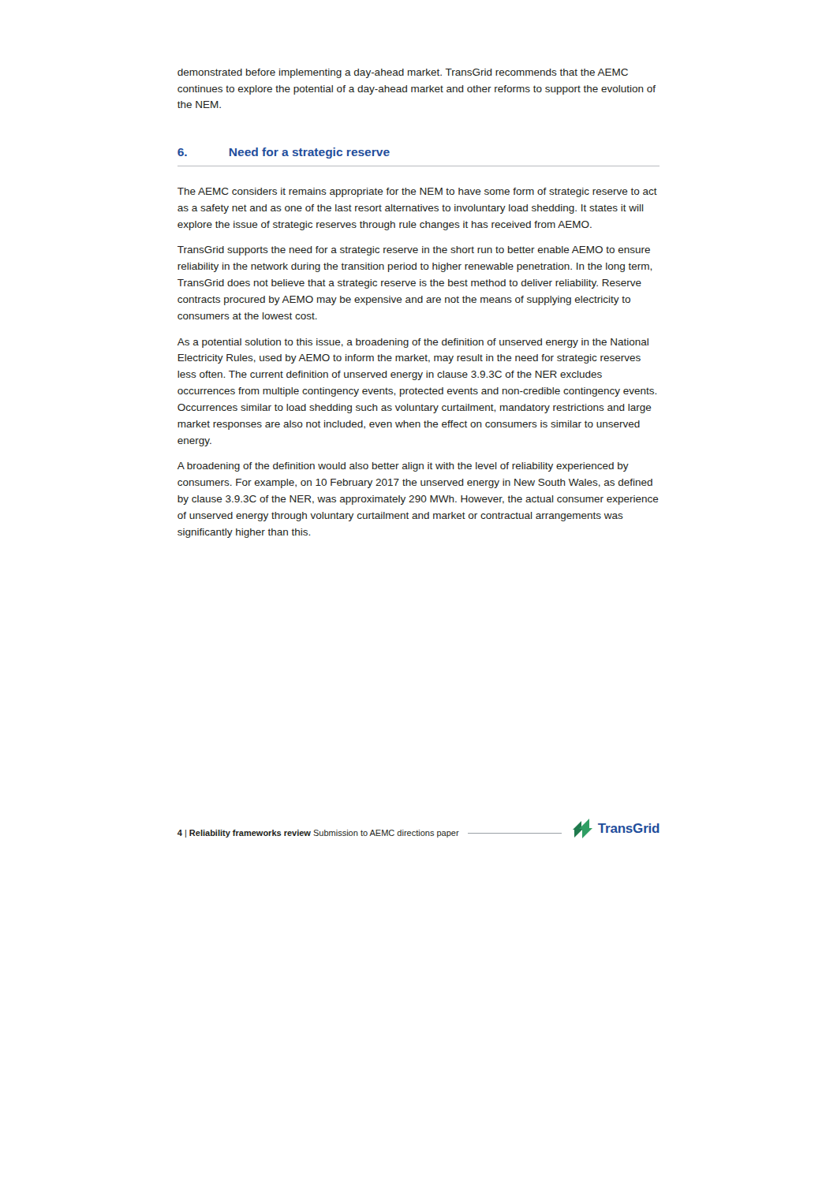demonstrated before implementing a day-ahead market. TransGrid recommends that the AEMC continues to explore the potential of a day-ahead market and other reforms to support the evolution of the NEM.
6. Need for a strategic reserve
The AEMC considers it remains appropriate for the NEM to have some form of strategic reserve to act as a safety net and as one of the last resort alternatives to involuntary load shedding. It states it will explore the issue of strategic reserves through rule changes it has received from AEMO.
TransGrid supports the need for a strategic reserve in the short run to better enable AEMO to ensure reliability in the network during the transition period to higher renewable penetration. In the long term, TransGrid does not believe that a strategic reserve is the best method to deliver reliability. Reserve contracts procured by AEMO may be expensive and are not the means of supplying electricity to consumers at the lowest cost.
As a potential solution to this issue, a broadening of the definition of unserved energy in the National Electricity Rules, used by AEMO to inform the market, may result in the need for strategic reserves less often. The current definition of unserved energy in clause 3.9.3C of the NER excludes occurrences from multiple contingency events, protected events and non-credible contingency events. Occurrences similar to load shedding such as voluntary curtailment, mandatory restrictions and large market responses are also not included, even when the effect on consumers is similar to unserved energy.
A broadening of the definition would also better align it with the level of reliability experienced by consumers. For example, on 10 February 2017 the unserved energy in New South Wales, as defined by clause 3.9.3C of the NER, was approximately 290 MWh. However, the actual consumer experience of unserved energy through voluntary curtailment and market or contractual arrangements was significantly higher than this.
4 | Reliability frameworks review Submission to AEMC directions paper
TransGrid